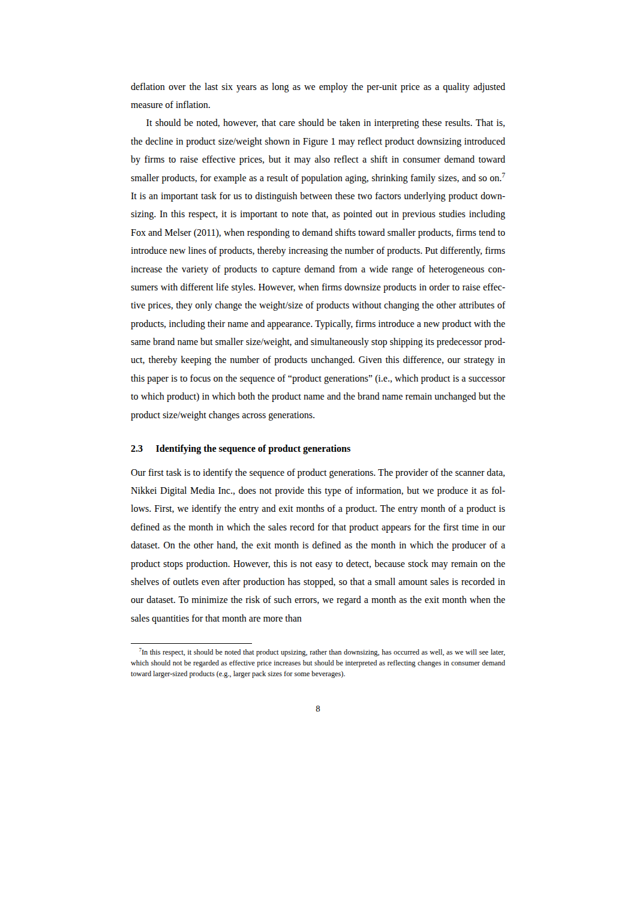deflation over the last six years as long as we employ the per-unit price as a quality adjusted measure of inflation.
It should be noted, however, that care should be taken in interpreting these results. That is, the decline in product size/weight shown in Figure 1 may reflect product downsizing introduced by firms to raise effective prices, but it may also reflect a shift in consumer demand toward smaller products, for example as a result of population aging, shrinking family sizes, and so on.7 It is an important task for us to distinguish between these two factors underlying product downsizing. In this respect, it is important to note that, as pointed out in previous studies including Fox and Melser (2011), when responding to demand shifts toward smaller products, firms tend to introduce new lines of products, thereby increasing the number of products. Put differently, firms increase the variety of products to capture demand from a wide range of heterogeneous consumers with different life styles. However, when firms downsize products in order to raise effective prices, they only change the weight/size of products without changing the other attributes of products, including their name and appearance. Typically, firms introduce a new product with the same brand name but smaller size/weight, and simultaneously stop shipping its predecessor product, thereby keeping the number of products unchanged. Given this difference, our strategy in this paper is to focus on the sequence of “product generations” (i.e., which product is a successor to which product) in which both the product name and the brand name remain unchanged but the product size/weight changes across generations.
2.3 Identifying the sequence of product generations
Our first task is to identify the sequence of product generations. The provider of the scanner data, Nikkei Digital Media Inc., does not provide this type of information, but we produce it as follows. First, we identify the entry and exit months of a product. The entry month of a product is defined as the month in which the sales record for that product appears for the first time in our dataset. On the other hand, the exit month is defined as the month in which the producer of a product stops production. However, this is not easy to detect, because stock may remain on the shelves of outlets even after production has stopped, so that a small amount sales is recorded in our dataset. To minimize the risk of such errors, we regard a month as the exit month when the sales quantities for that month are more than
7In this respect, it should be noted that product upsizing, rather than downsizing, has occurred as well, as we will see later, which should not be regarded as effective price increases but should be interpreted as reflecting changes in consumer demand toward larger-sized products (e.g., larger pack sizes for some beverages).
8